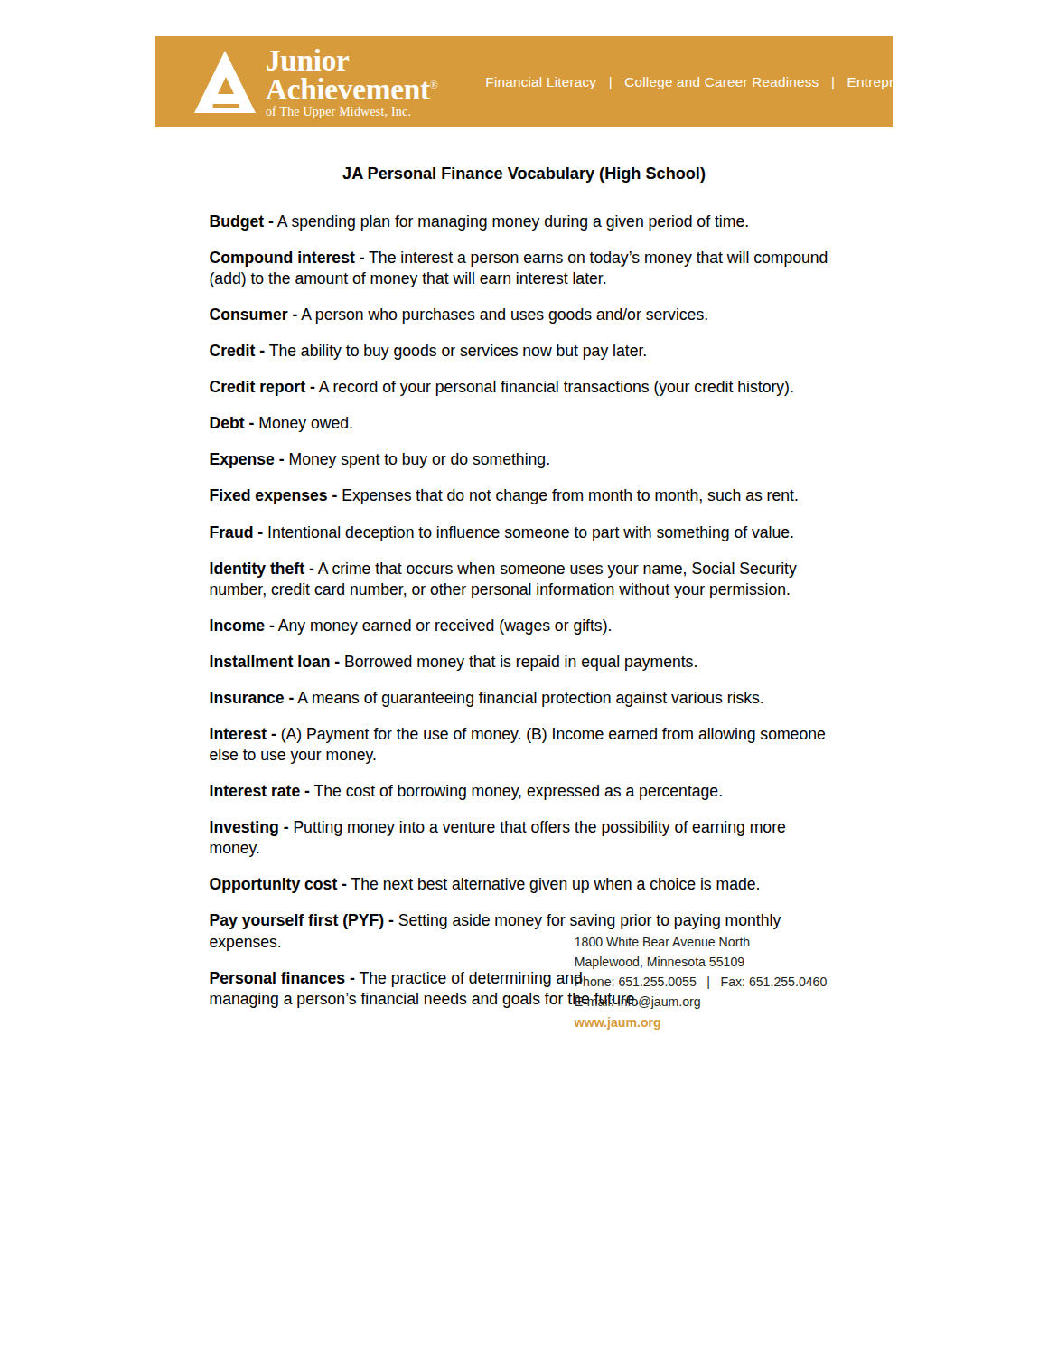Junior Achievement® of The Upper Midwest, Inc.
Financial Literacy|College and Career Readiness|Entrepreneurship
JA Personal Finance Vocabulary (High School)
Budget - A spending plan for managing money during a given period of time.
Compound interest - The interest a person earns on today’s money that will compound (add) to the amount of money that will earn interest later.
Consumer - A person who purchases and uses goods and/or services.
Credit - The ability to buy goods or services now but pay later.
Credit report - A record of your personal financial transactions (your credit history).
Debt - Money owed.
Expense - Money spent to buy or do something.
Fixed expenses - Expenses that do not change from month to month, such as rent.
Fraud - Intentional deception to influence someone to part with something of value.
Identity theft - A crime that occurs when someone uses your name, Social Security number, credit card number, or other personal information without your permission.
Income - Any money earned or received (wages or gifts).
Installment loan - Borrowed money that is repaid in equal payments.
Insurance - A means of guaranteeing financial protection against various risks.
Interest - (A) Payment for the use of money. (B) Income earned from allowing someone else to use your money.
Interest rate - The cost of borrowing money, expressed as a percentage.
Investing - Putting money into a venture that offers the possibility of earning more money.
Opportunity cost - The next best alternative given up when a choice is made.
Pay yourself first (PYF) - Setting aside money for saving prior to paying monthly expenses.
Personal finances - The practice of determining and managing a person’s financial needs and goals for the future.
1800 White Bear Avenue North
Maplewood, Minnesota 55109
Phone: 651.255.0055|Fax: 651.255.0460
E-mail: info@jaum.org
www.jaum.org